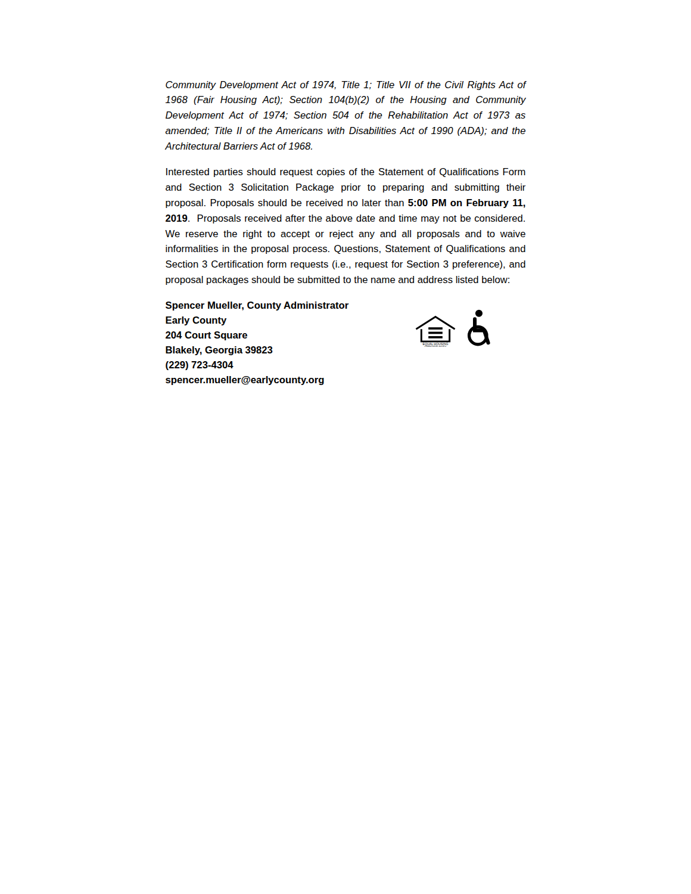Community Development Act of 1974, Title 1; Title VII of the Civil Rights Act of 1968 (Fair Housing Act); Section 104(b)(2) of the Housing and Community Development Act of 1974; Section 504 of the Rehabilitation Act of 1973 as amended; Title II of the Americans with Disabilities Act of 1990 (ADA); and the Architectural Barriers Act of 1968.
Interested parties should request copies of the Statement of Qualifications Form and Section 3 Solicitation Package prior to preparing and submitting their proposal. Proposals should be received no later than 5:00 PM on February 11, 2019. Proposals received after the above date and time may not be considered. We reserve the right to accept or reject any and all proposals and to waive informalities in the proposal process. Questions, Statement of Qualifications and Section 3 Certification form requests (i.e., request for Section 3 preference), and proposal packages should be submitted to the name and address listed below:
Spencer Mueller, County Administrator
Early County
204 Court Square
Blakely, Georgia 39823
(229) 723-4304
spencer.mueller@earlycounty.org
EQUAL HOUSING OPPORTUNITY